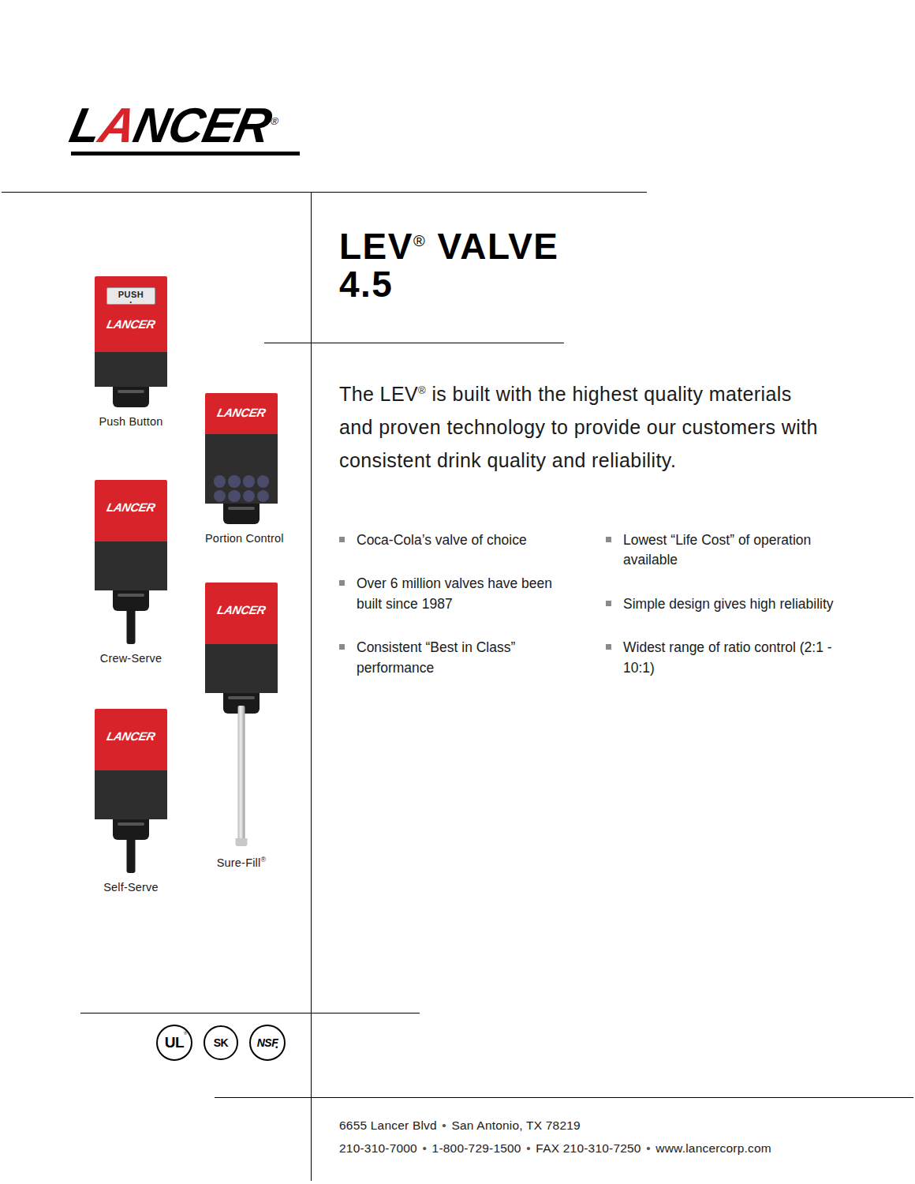LANCER®
LEV® VALVE
4.5
The LEV® is built with the highest quality materials and proven technology to provide our customers with consistent drink quality and reliability.
Coca-Cola’s valve of choice
Over 6 million valves have been built since 1987
Consistent “Best in Class” performance
Lowest “Life Cost” of operation available
Simple design gives high reliability
Widest range of ratio control (2:1 - 10:1)
PUSH•
LANCER
Push Button
LANCER
Crew-Serve
LANCER
Self-Serve
LANCER
Portion Control
LANCER
Sure-Fill®
UL
SK
NSF
6655 Lancer Blvd • San Antonio, TX 78219
210-310-7000 • 1-800-729-1500 • FAX 210-310-7250 • www.lancercorp.com